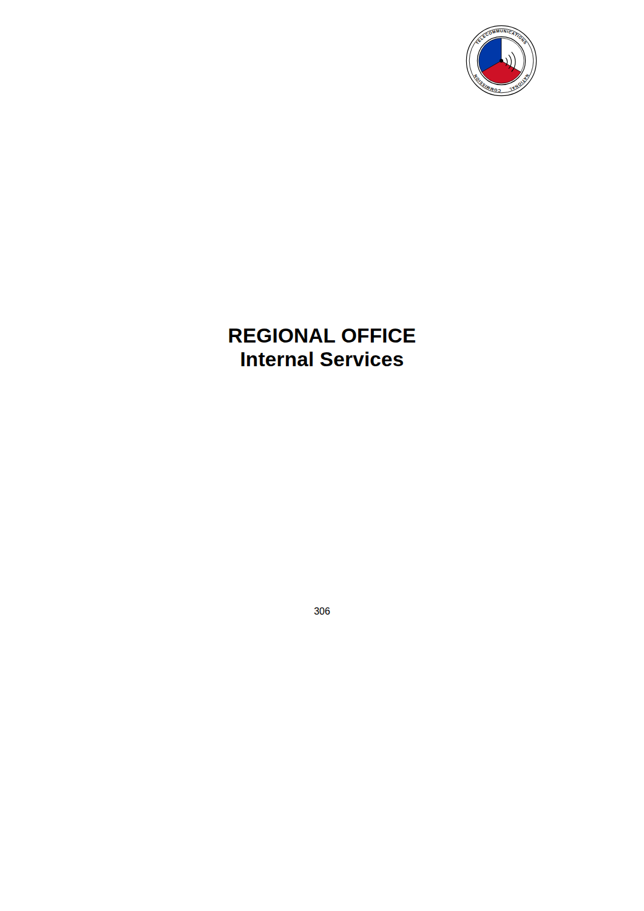TELECOMMUNICATIONS NATIONAL COMMISSION
REGIONAL OFFICE Internal Services
306